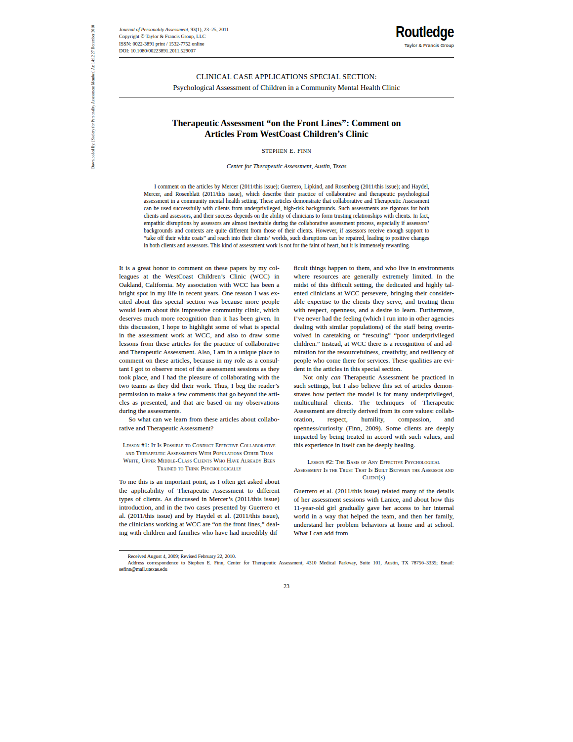Downloaded By: [Society for Personality Assessment Member] At: 14:12 27 December 2010
Journal of Personality Assessment, 93(1), 23–25, 2011
Copyright © Taylor & Francis Group, LLC
ISSN: 0022-3891 print / 1532-7752 online
DOI: 10.1080/00223891.2011.529007
Routledge
Taylor & Francis Group
CLINICAL CASE APPLICATIONS SPECIAL SECTION:
Psychological Assessment of Children in a Community Mental Health Clinic
Therapeutic Assessment “on the Front Lines”: Comment on
Articles From WestCoast Children’s Clinic
STEPHEN E. FINN
Center for Therapeutic Assessment, Austin, Texas
I comment on the articles by Mercer (2011/this issue); Guerrero, Lipkind, and Rosenberg (2011/this issue); and Haydel, Mercer, and Rosenblatt (2011/this issue), which describe their practice of collaborative and therapeutic psychological assessment in a community mental health setting. These articles demonstrate that collaborative and Therapeutic Assessment can be used successfully with clients from underprivileged, high-risk backgrounds. Such assessments are rigorous for both clients and assessors, and their success depends on the ability of clinicians to form trusting relationships with clients. In fact, empathic disruptions by assessors are almost inevitable during the collaborative assessment process, especially if assessors’ backgrounds and contexts are quite different from those of their clients. However, if assessors receive enough support to “take off their white coats” and reach into their clients’ worlds, such disruptions can be repaired, leading to positive changes in both clients and assessors. This kind of assessment work is not for the faint of heart, but it is immensely rewarding.
It is a great honor to comment on these papers by my colleagues at the WestCoast Children’s Clinic (WCC) in Oakland, California. My association with WCC has been a bright spot in my life in recent years. One reason I was excited about this special section was because more people would learn about this impressive community clinic, which deserves much more recognition than it has been given. In this discussion, I hope to highlight some of what is special in the assessment work at WCC, and also to draw some lessons from these articles for the practice of collaborative and Therapeutic Assessment. Also, I am in a unique place to comment on these articles, because in my role as a consultant I got to observe most of the assessment sessions as they took place, and I had the pleasure of collaborating with the two teams as they did their work. Thus, I beg the reader’s permission to make a few comments that go beyond the articles as presented, and that are based on my observations during the assessments.
So what can we learn from these articles about collaborative and Therapeutic Assessment?
Lesson #1: It Is Possible to Conduct Effective Collaborative and Therapeutic Assessments With Populations Other Than White, Upper Middle-Class Clients Who Have Already Been Trained to Think Psychologically
To me this is an important point, as I often get asked about the applicability of Therapeutic Assessment to different types of clients. As discussed in Mercer’s (2011/this issue) introduction, and in the two cases presented by Guerrero et al. (2011/this issue) and by Haydel et al. (2011/this issue), the clinicians working at WCC are “on the front lines,” dealing with children and families who have had incredibly difficult things happen to them, and who live in environments where resources are generally extremely limited. In the midst of this difficult setting, the dedicated and highly talented clinicians at WCC persevere, bringing their considerable expertise to the clients they serve, and treating them with respect, openness, and a desire to learn. Furthermore, I’ve never had the feeling (which I run into in other agencies dealing with similar populations) of the staff being overinvolved in caretaking or “rescuing” “poor underprivileged children.” Instead, at WCC there is a recognition of and admiration for the resourcefulness, creativity, and resiliency of people who come there for services. These qualities are evident in the articles in this special section.
Not only can Therapeutic Assessment be practiced in such settings, but I also believe this set of articles demonstrates how perfect the model is for many underprivileged, multicultural clients. The techniques of Therapeutic Assessment are directly derived from its core values: collaboration, respect, humility, compassion, and openness/curiosity (Finn, 2009). Some clients are deeply impacted by being treated in accord with such values, and this experience in itself can be deeply healing.
Lesson #2: The Basis of Any Effective Psychological Assessment Is the Trust That Is Built Between the Assessor and Client(s)
Guerrero et al. (2011/this issue) related many of the details of her assessment sessions with Lanice, and about how this 11-year-old girl gradually gave her access to her internal world in a way that helped the team, and then her family, understand her problem behaviors at home and at school. What I can add from
Received August 4, 2009; Revised February 22, 2010.
Address correspondence to Stephen E. Finn, Center for Therapeutic Assessment, 4310 Medical Parkway, Suite 101, Austin, TX 78756–3335; Email: sefinn@mail.utexas.edu
23